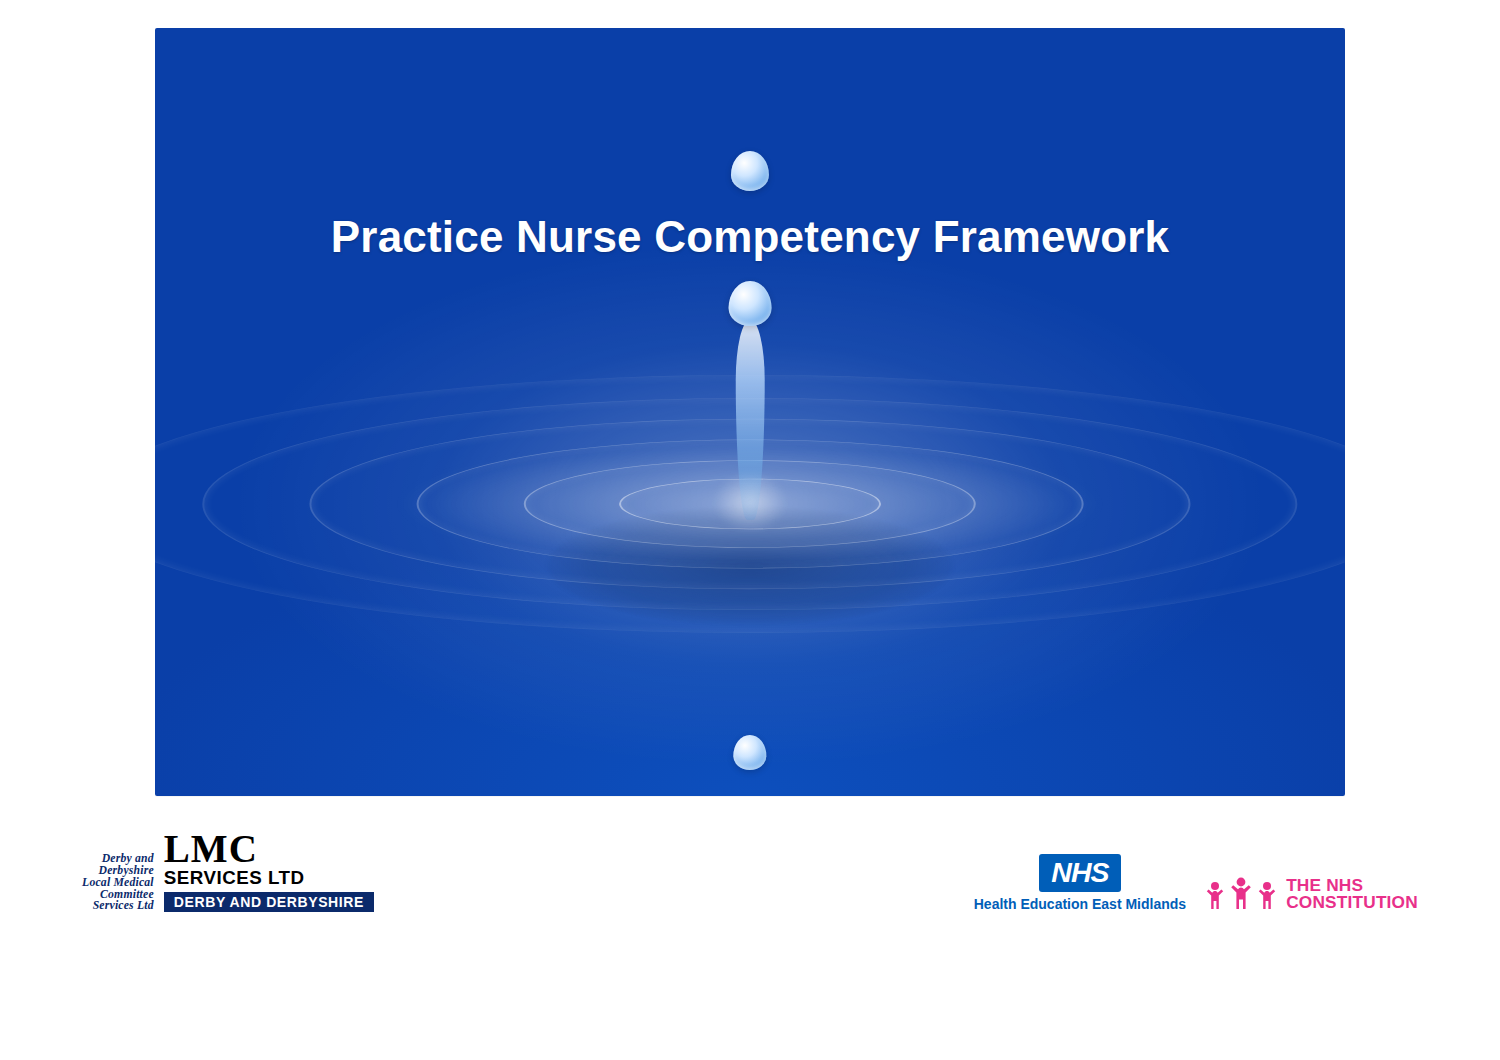Practice Nurse Competency Framework
Derby and Derbyshire Local Medical Committee Services Ltd
LMC
SERVICES LTD
DERBY AND DERBYSHIRE
NHS
Health Education East Midlands
THE NHS CONSTITUTION